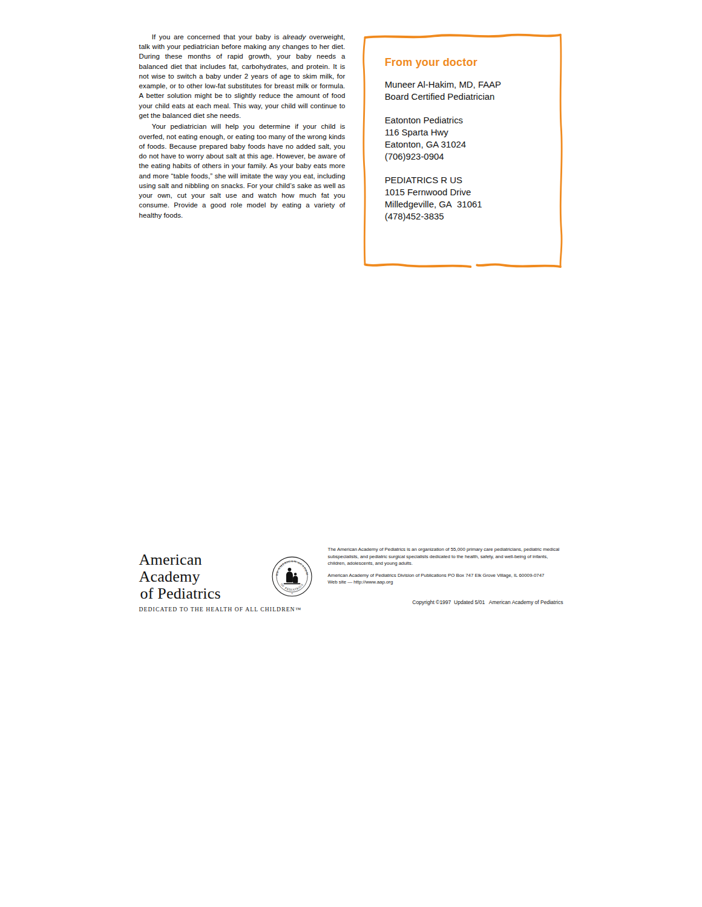If you are concerned that your baby is already overweight, talk with your pediatrician before making any changes to her diet. During these months of rapid growth, your baby needs a balanced diet that includes fat, carbohydrates, and protein. It is not wise to switch a baby under 2 years of age to skim milk, for example, or to other low-fat substitutes for breast milk or formula. A better solution might be to slightly reduce the amount of food your child eats at each meal. This way, your child will continue to get the balanced diet she needs.
Your pediatrician will help you determine if your child is overfed, not eating enough, or eating too many of the wrong kinds of foods. Because prepared baby foods have no added salt, you do not have to worry about salt at this age. However, be aware of the eating habits of others in your family. As your baby eats more and more “table foods,” she will imitate the way you eat, including using salt and nibbling on snacks. For your child’s sake as well as your own, cut your salt use and watch how much fat you consume. Provide a good role model by eating a variety of healthy foods.
From your doctor
Muneer Al-Hakim, MD, FAAP
Board Certified Pediatrician
Eatonton Pediatrics
116 Sparta Hwy
Eatonton, GA 31024
(706)923-0904
PEDIATRICS R US
1015 Fernwood Drive
Milledgeville, GA 31061
(478)452-3835
American Academy of Pediatrics
THE AMERICAN ACADEMY OF PEDIATRICS ®
Dedicated to the Health of All Children™
The American Academy of Pediatrics is an organization of 55,000 primary care pediatricians, pediatric medical subspecialists, and pediatric surgical specialists dedicated to the health, safety, and well-being of infants, children, adolescents, and young adults.
American Academy of Pediatrics Division of Publications PO Box 747 Elk Grove Village, IL 60009-0747
Web site — http://www.aap.org
Copyright ©1997 Updated 5/01 American Academy of Pediatrics